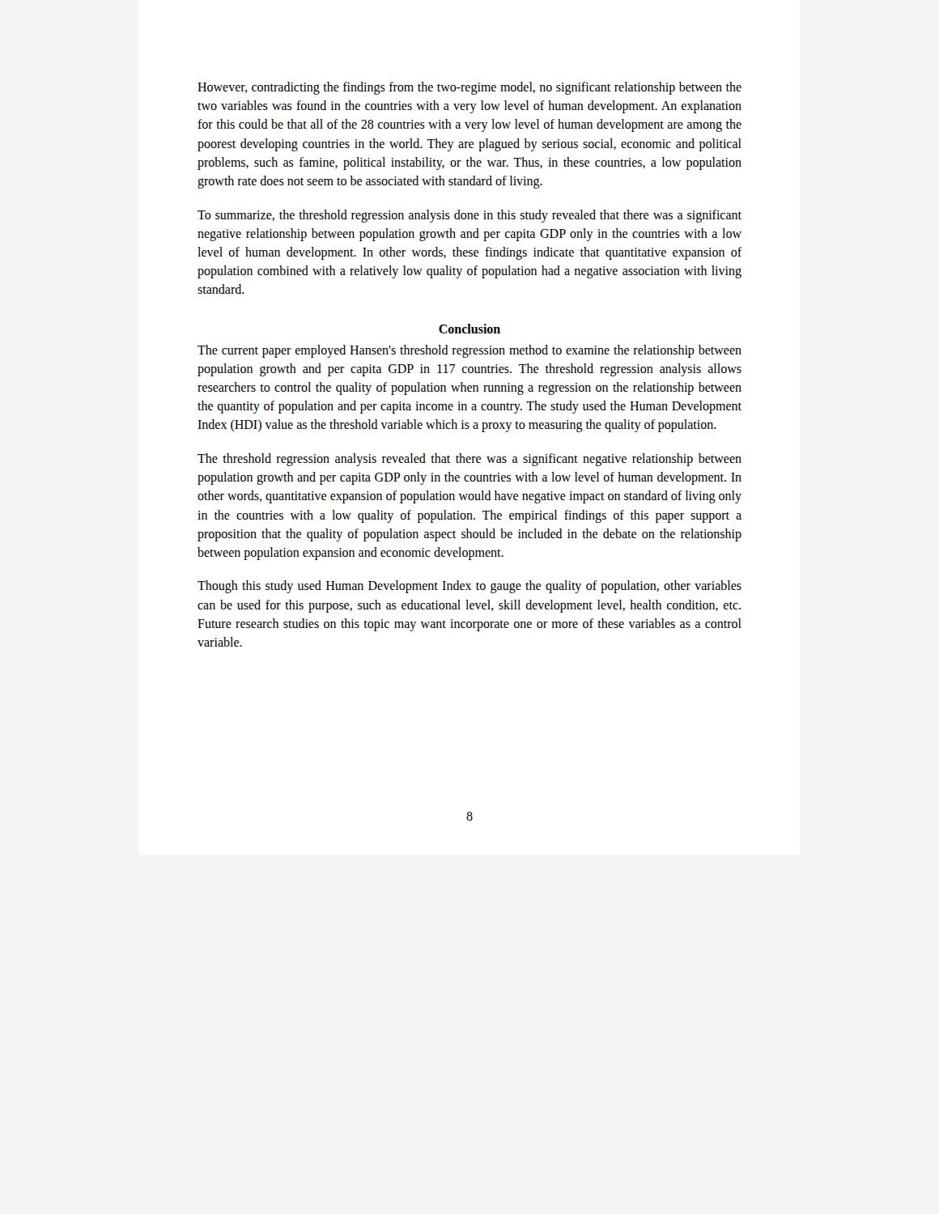However, contradicting the findings from the two-regime model, no significant relationship between the two variables was found in the countries with a very low level of human development. An explanation for this could be that all of the 28 countries with a very low level of human development are among the poorest developing countries in the world. They are plagued by serious social, economic and political problems, such as famine, political instability, or the war. Thus, in these countries, a low population growth rate does not seem to be associated with standard of living.
To summarize, the threshold regression analysis done in this study revealed that there was a significant negative relationship between population growth and per capita GDP only in the countries with a low level of human development. In other words, these findings indicate that quantitative expansion of population combined with a relatively low quality of population had a negative association with living standard.
Conclusion
The current paper employed Hansen's threshold regression method to examine the relationship between population growth and per capita GDP in 117 countries. The threshold regression analysis allows researchers to control the quality of population when running a regression on the relationship between the quantity of population and per capita income in a country. The study used the Human Development Index (HDI) value as the threshold variable which is a proxy to measuring the quality of population.
The threshold regression analysis revealed that there was a significant negative relationship between population growth and per capita GDP only in the countries with a low level of human development. In other words, quantitative expansion of population would have negative impact on standard of living only in the countries with a low quality of population. The empirical findings of this paper support a proposition that the quality of population aspect should be included in the debate on the relationship between population expansion and economic development.
Though this study used Human Development Index to gauge the quality of population, other variables can be used for this purpose, such as educational level, skill development level, health condition, etc. Future research studies on this topic may want incorporate one or more of these variables as a control variable.
8